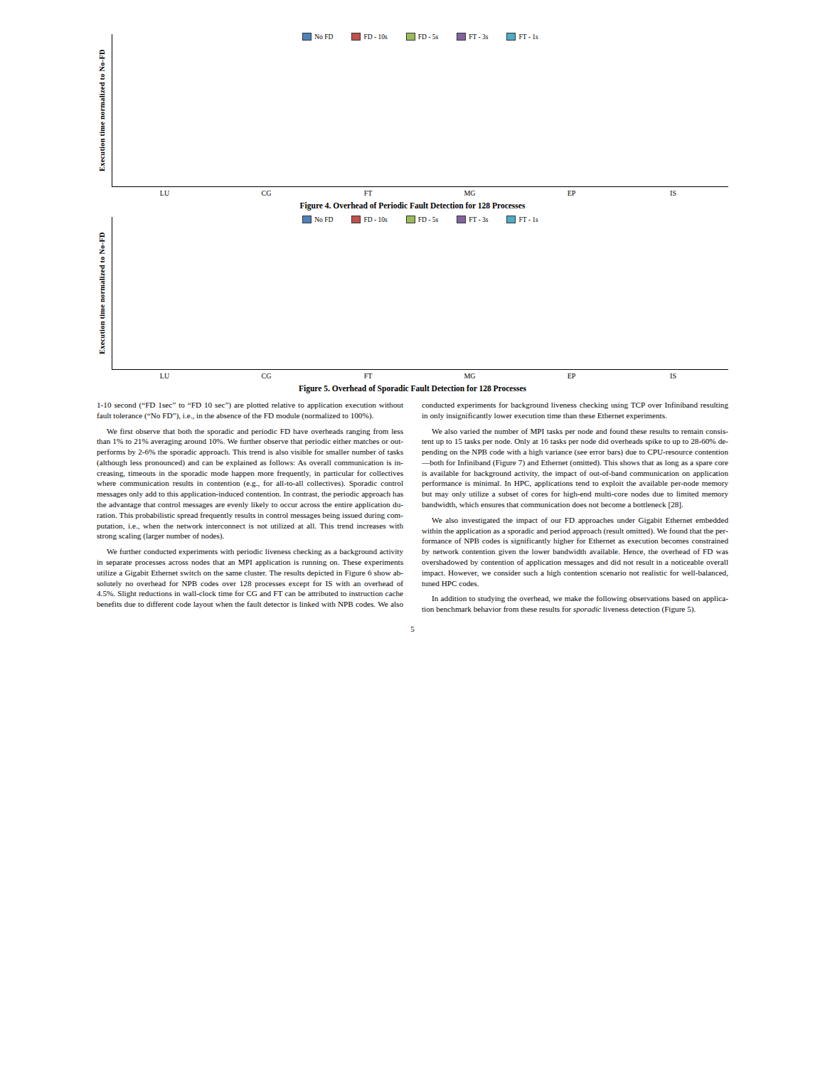Execution time normalized to No-FD
No FD
FD - 10s
FD - 5s
FT - 3s
FT - 1s
LU CG FT MG EP IS
Figure 4. Overhead of Periodic Fault Detection for 128 Processes
Execution time normalized to No-FD
No FD
FD - 10s
FD - 5s
FT - 3s
FT - 1s
LU CG FT MG EP IS
Figure 5. Overhead of Sporadic Fault Detection for 128 Processes
1-10 second (“FD 1sec” to “FD 10 sec”) are plotted relative to application execution without fault tolerance (“No FD”), i.e., in the absence of the FD module (normalized to 100%).
We first observe that both the sporadic and periodic FD have overheads ranging from less than 1% to 21% averaging around 10%. We further observe that periodic either matches or outperforms by 2-6% the sporadic approach. This trend is also visible for smaller number of tasks (although less pronounced) and can be explained as follows: As overall communication is increasing, timeouts in the sporadic mode happen more frequently, in particular for collectives where communication results in contention (e.g., for all-to-all collectives). Sporadic control messages only add to this application-induced contention. In contrast, the periodic approach has the advantage that control messages are evenly likely to occur across the entire application duration. This probabilistic spread frequently results in control messages being issued during computation, i.e., when the network interconnect is not utilized at all. This trend increases with strong scaling (larger number of nodes).
We further conducted experiments with periodic liveness checking as a background activity in separate processes across nodes that an MPI application is running on. These experiments utilize a Gigabit Ethernet switch on the same cluster. The results depicted in Figure 6 show absolutely no overhead for NPB codes over 128 processes except for IS with an overhead of 4.5%. Slight reductions in wall-clock time for CG and FT can be attributed to instruction cache benefits due to different code layout when the fault detector is linked with NPB codes. We also conducted experiments for background liveness checking using TCP over Infiniband resulting in only insignificantly lower execution time than these Ethernet experiments.
We also varied the number of MPI tasks per node and found these results to remain consistent up to 15 tasks per node. Only at 16 tasks per node did overheads spike to up to 28-60% depending on the NPB code with a high variance (see error bars) due to CPU-resource contention—both for Infiniband (Figure 7) and Ethernet (omitted). This shows that as long as a spare core is available for background activity, the impact of out-of-band communication on application performance is minimal. In HPC, applications tend to exploit the available per-node memory but may only utilize a subset of cores for high-end multi-core nodes due to limited memory bandwidth, which ensures that communication does not become a bottleneck [28].
We also investigated the impact of our FD approaches under Gigabit Ethernet embedded within the application as a sporadic and period approach (result omitted). We found that the performance of NPB codes is significantly higher for Ethernet as execution becomes constrained by network contention given the lower bandwidth available. Hence, the overhead of FD was overshadowed by contention of application messages and did not result in a noticeable overall impact. However, we consider such a high contention scenario not realistic for well-balanced, tuned HPC codes.
In addition to studying the overhead, we make the following observations based on application benchmark behavior from these results for sporadic liveness detection (Figure 5).
5